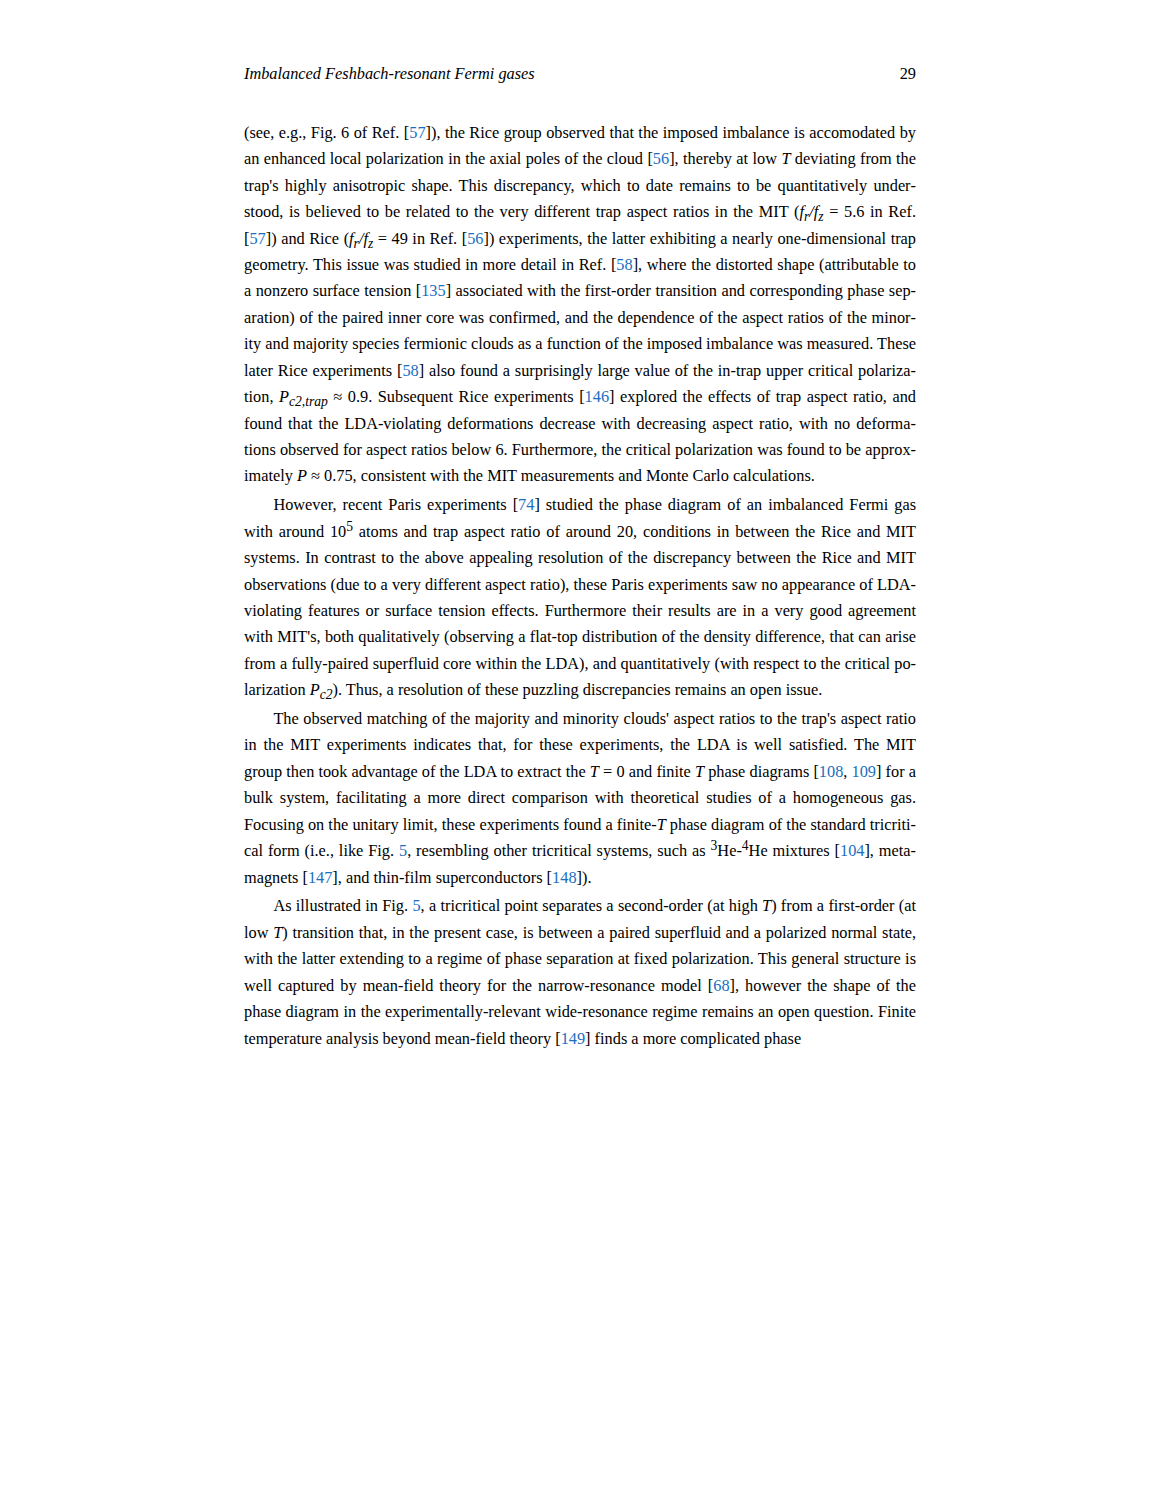Imbalanced Feshbach-resonant Fermi gases 29
(see, e.g., Fig. 6 of Ref. [57]), the Rice group observed that the imposed imbalance is accomodated by an enhanced local polarization in the axial poles of the cloud [56], thereby at low T deviating from the trap's highly anisotropic shape. This discrepancy, which to date remains to be quantitatively understood, is believed to be related to the very different trap aspect ratios in the MIT (fr/fz = 5.6 in Ref. [57]) and Rice (fr/fz = 49 in Ref. [56]) experiments, the latter exhibiting a nearly one-dimensional trap geometry. This issue was studied in more detail in Ref. [58], where the distorted shape (attributable to a nonzero surface tension [135] associated with the first-order transition and corresponding phase separation) of the paired inner core was confirmed, and the dependence of the aspect ratios of the minority and majority species fermionic clouds as a function of the imposed imbalance was measured. These later Rice experiments [58] also found a surprisingly large value of the in-trap upper critical polarization, Pc2,trap ≈ 0.9. Subsequent Rice experiments [146] explored the effects of trap aspect ratio, and found that the LDA-violating deformations decrease with decreasing aspect ratio, with no deformations observed for aspect ratios below 6. Furthermore, the critical polarization was found to be approximately P ≈ 0.75, consistent with the MIT measurements and Monte Carlo calculations.
However, recent Paris experiments [74] studied the phase diagram of an imbalanced Fermi gas with around 105 atoms and trap aspect ratio of around 20, conditions in between the Rice and MIT systems. In contrast to the above appealing resolution of the discrepancy between the Rice and MIT observations (due to a very different aspect ratio), these Paris experiments saw no appearance of LDA-violating features or surface tension effects. Furthermore their results are in a very good agreement with MIT's, both qualitatively (observing a flat-top distribution of the density difference, that can arise from a fully-paired superfluid core within the LDA), and quantitatively (with respect to the critical polarization Pc2). Thus, a resolution of these puzzling discrepancies remains an open issue.
The observed matching of the majority and minority clouds' aspect ratios to the trap's aspect ratio in the MIT experiments indicates that, for these experiments, the LDA is well satisfied. The MIT group then took advantage of the LDA to extract the T = 0 and finite T phase diagrams [108, 109] for a bulk system, facilitating a more direct comparison with theoretical studies of a homogeneous gas. Focusing on the unitary limit, these experiments found a finite-T phase diagram of the standard tricritical form (i.e., like Fig. 5, resembling other tricritical systems, such as 3He-4He mixtures [104], metamagnets [147], and thin-film superconductors [148]).
As illustrated in Fig. 5, a tricritical point separates a second-order (at high T) from a first-order (at low T) transition that, in the present case, is between a paired superfluid and a polarized normal state, with the latter extending to a regime of phase separation at fixed polarization. This general structure is well captured by mean-field theory for the narrow-resonance model [68], however the shape of the phase diagram in the experimentally-relevant wide-resonance regime remains an open question. Finite temperature analysis beyond mean-field theory [149] finds a more complicated phase